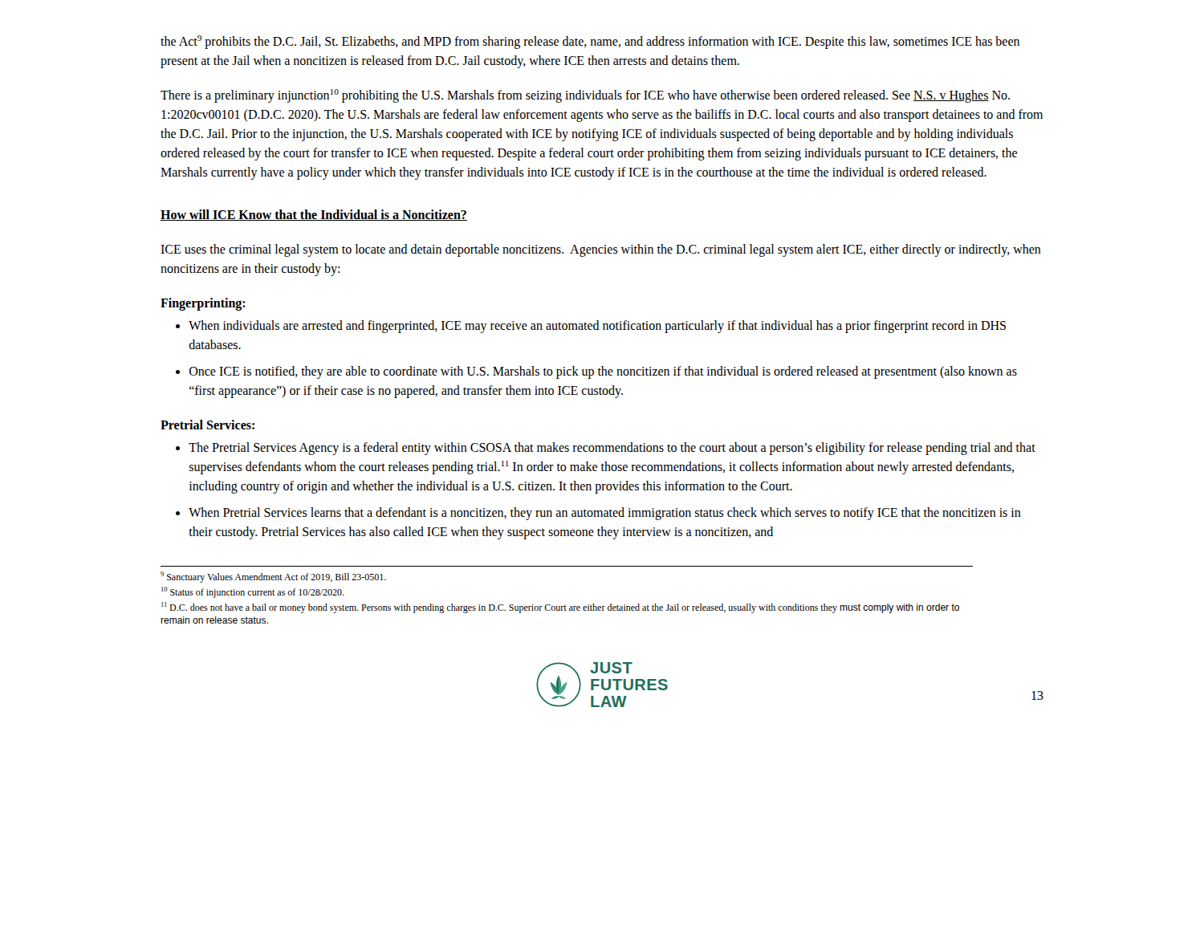the Act9 prohibits the D.C. Jail, St. Elizabeths, and MPD from sharing release date, name, and address information with ICE. Despite this law, sometimes ICE has been present at the Jail when a noncitizen is released from D.C. Jail custody, where ICE then arrests and detains them.
There is a preliminary injunction10 prohibiting the U.S. Marshals from seizing individuals for ICE who have otherwise been ordered released. See N.S. v Hughes No. 1:2020cv00101 (D.D.C. 2020). The U.S. Marshals are federal law enforcement agents who serve as the bailiffs in D.C. local courts and also transport detainees to and from the D.C. Jail. Prior to the injunction, the U.S. Marshals cooperated with ICE by notifying ICE of individuals suspected of being deportable and by holding individuals ordered released by the court for transfer to ICE when requested. Despite a federal court order prohibiting them from seizing individuals pursuant to ICE detainers, the Marshals currently have a policy under which they transfer individuals into ICE custody if ICE is in the courthouse at the time the individual is ordered released.
How will ICE Know that the Individual is a Noncitizen?
ICE uses the criminal legal system to locate and detain deportable noncitizens. Agencies within the D.C. criminal legal system alert ICE, either directly or indirectly, when noncitizens are in their custody by:
Fingerprinting:
When individuals are arrested and fingerprinted, ICE may receive an automated notification particularly if that individual has a prior fingerprint record in DHS databases.
Once ICE is notified, they are able to coordinate with U.S. Marshals to pick up the noncitizen if that individual is ordered released at presentment (also known as “first appearance”) or if their case is no papered, and transfer them into ICE custody.
Pretrial Services:
The Pretrial Services Agency is a federal entity within CSOSA that makes recommendations to the court about a person’s eligibility for release pending trial and that supervises defendants whom the court releases pending trial.11 In order to make those recommendations, it collects information about newly arrested defendants, including country of origin and whether the individual is a U.S. citizen. It then provides this information to the Court.
When Pretrial Services learns that a defendant is a noncitizen, they run an automated immigration status check which serves to notify ICE that the noncitizen is in their custody. Pretrial Services has also called ICE when they suspect someone they interview is a noncitizen, and
9 Sanctuary Values Amendment Act of 2019, Bill 23-0501.
10 Status of injunction current as of 10/28/2020.
11 D.C. does not have a bail or money bond system. Persons with pending charges in D.C. Superior Court are either detained at the Jail or released, usually with conditions they must comply with in order to remain on release status.
JUST
FUTURES
LAW
13